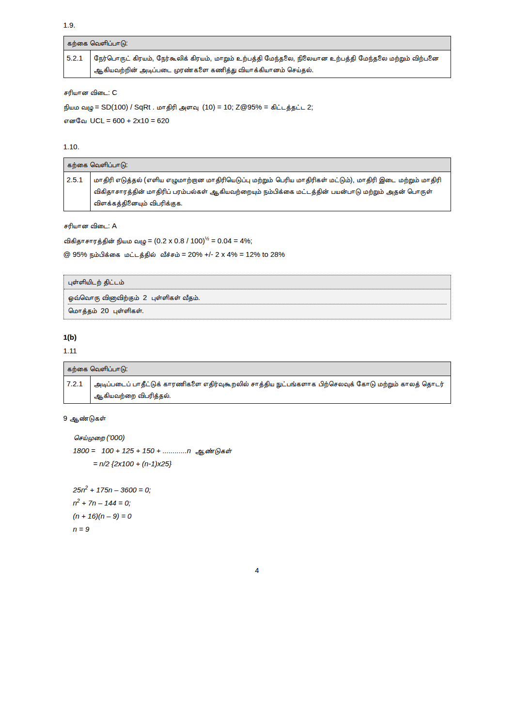1.9.
| கற்கை வெளிப்பாடு: |
| --- |
| 5.2.1 | நேர்பொருட் கிரயம், நேர்கூலிக் கிரயம், மாறும் உற்பத்தி மேந்தலை, நிலையான உற்பத்தி மேந்தலை மற்றும் விற்பனை ஆகியவற்றின் அடிப்படை முரண்களை கணித்து வியாக்கியானம் செய்தல். |
சரியான விடை: C
நியம வழு = SD(100) / SqRt . மாதிரி அளவு (10) = 10; Z@95% = கிட்டத்தட்ட 2;
எனவே UCL = 600 + 2x10 = 620
1.10.
| கற்கை வெளிப்பாடு: |
| --- |
| 2.5.1 | மாதிரி எடுத்தல் (எளிய எழுமாற்றான மாதிரியெடுப்பு மற்றும் பெரிய மாதிரிகள் மட்டும்), மாதிரி இடை மற்றும் மாதிரி விகிதாசாரத்தின் மாதிரிப் பரம்பல்கள் ஆகியவற்றையும் நம்பிக்கை மட்டத்தின் பயன்பாடு மற்றும் அதன் பொருள் விளக்கத்தினையும் விபரிக்குக. |
சரியான விடை: A
விகிதாசாரத்தின் நியம வழு = (0.2 x 0.8 / 100)½ = 0.04 = 4%;
@ 95% நம்பிக்கை மட்டத்தில் வீச்சம் = 20% +/- 2 x 4% = 12% to 28%
புள்ளியிடற் திட்டம்
ஒவ்வொரு வினாவிற்கும் 2 புள்ளிகள் வீதம்.
மொத்தம் 20 புள்ளிகள்.
1(b)
1.11
| கற்கை வெளிப்பாடு: |
| --- |
| 7.2.1 | அடிப்படைப் பாதீட்டுக் காரணிகளை எதிர்வுகூறலில் சாத்திய நுட்பங்களாக பிற்செலவுக் கோடு மற்றும் காலத் தொடர் ஆகியவற்றை விபரித்தல். |
9 ஆண்டுகள்
செய்முறை ('000)
1800 = 100 + 125 + 150 + ............n ஆண்டுகள்
= n/2 {2x100 + (n-1)x25}
25n2 + 175n – 3600 = 0;
n2 + 7n – 144 = 0;
(n + 16)(n – 9) = 0
n = 9
4